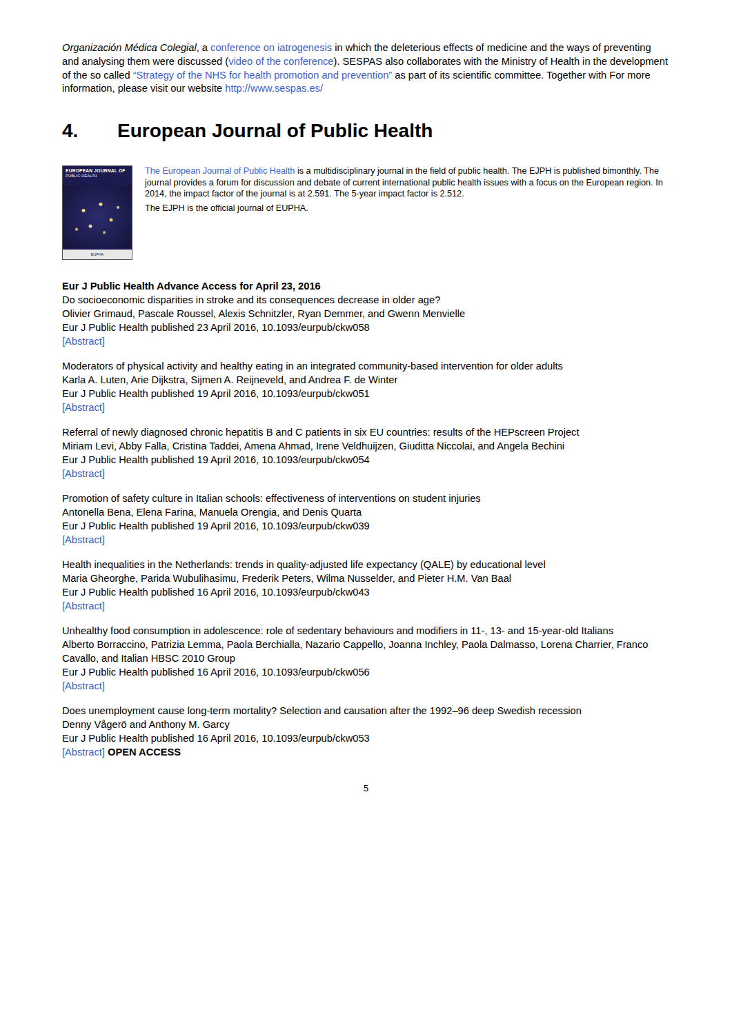Organización Médica Colegial, a conference on iatrogenesis in which the deleterious effects of medicine and the ways of preventing and analysing them were discussed (video of the conference). SESPAS also collaborates with the Ministry of Health in the development of the so called “Strategy of the NHS for health promotion and prevention” as part of its scientific committee. Together with For more information, please visit our website http://www.sespas.es/
4. European Journal of Public Health
EUROPEAN JOURNAL OFPUBLIC HEALTH
EUPHA
The European Journal of Public Health is a multidisciplinary journal in the field of public health. The EJPH is published bimonthly. The journal provides a forum for discussion and debate of current international public health issues with a focus on the European region. In 2014, the impact factor of the journal is at 2.591. The 5-year impact factor is 2.512.
The EJPH is the official journal of EUPHA.
Eur J Public Health Advance Access for April 23, 2016
Do socioeconomic disparities in stroke and its consequences decrease in older age?
Olivier Grimaud, Pascale Roussel, Alexis Schnitzler, Ryan Demmer, and Gwenn Menvielle
Eur J Public Health published 23 April 2016, 10.1093/eurpub/ckw058
[Abstract]
Moderators of physical activity and healthy eating in an integrated community-based intervention for older adults
Karla A. Luten, Arie Dijkstra, Sijmen A. Reijneveld, and Andrea F. de Winter
Eur J Public Health published 19 April 2016, 10.1093/eurpub/ckw051
[Abstract]
Referral of newly diagnosed chronic hepatitis B and C patients in six EU countries: results of the HEPscreen Project
Miriam Levi, Abby Falla, Cristina Taddei, Amena Ahmad, Irene Veldhuijzen, Giuditta Niccolai, and Angela Bechini
Eur J Public Health published 19 April 2016, 10.1093/eurpub/ckw054
[Abstract]
Promotion of safety culture in Italian schools: effectiveness of interventions on student injuries
Antonella Bena, Elena Farina, Manuela Orengia, and Denis Quarta
Eur J Public Health published 19 April 2016, 10.1093/eurpub/ckw039
[Abstract]
Health inequalities in the Netherlands: trends in quality-adjusted life expectancy (QALE) by educational level
Maria Gheorghe, Parida Wubulihasimu, Frederik Peters, Wilma Nusselder, and Pieter H.M. Van Baal
Eur J Public Health published 16 April 2016, 10.1093/eurpub/ckw043
[Abstract]
Unhealthy food consumption in adolescence: role of sedentary behaviours and modifiers in 11-, 13- and 15-year-old Italians
Alberto Borraccino, Patrizia Lemma, Paola Berchialla, Nazario Cappello, Joanna Inchley, Paola Dalmasso, Lorena Charrier, Franco Cavallo, and Italian HBSC 2010 Group
Eur J Public Health published 16 April 2016, 10.1093/eurpub/ckw056
[Abstract]
Does unemployment cause long-term mortality? Selection and causation after the 1992–96 deep Swedish recession
Denny Vågerö and Anthony M. Garcy
Eur J Public Health published 16 April 2016, 10.1093/eurpub/ckw053
[Abstract] OPEN ACCESS
5